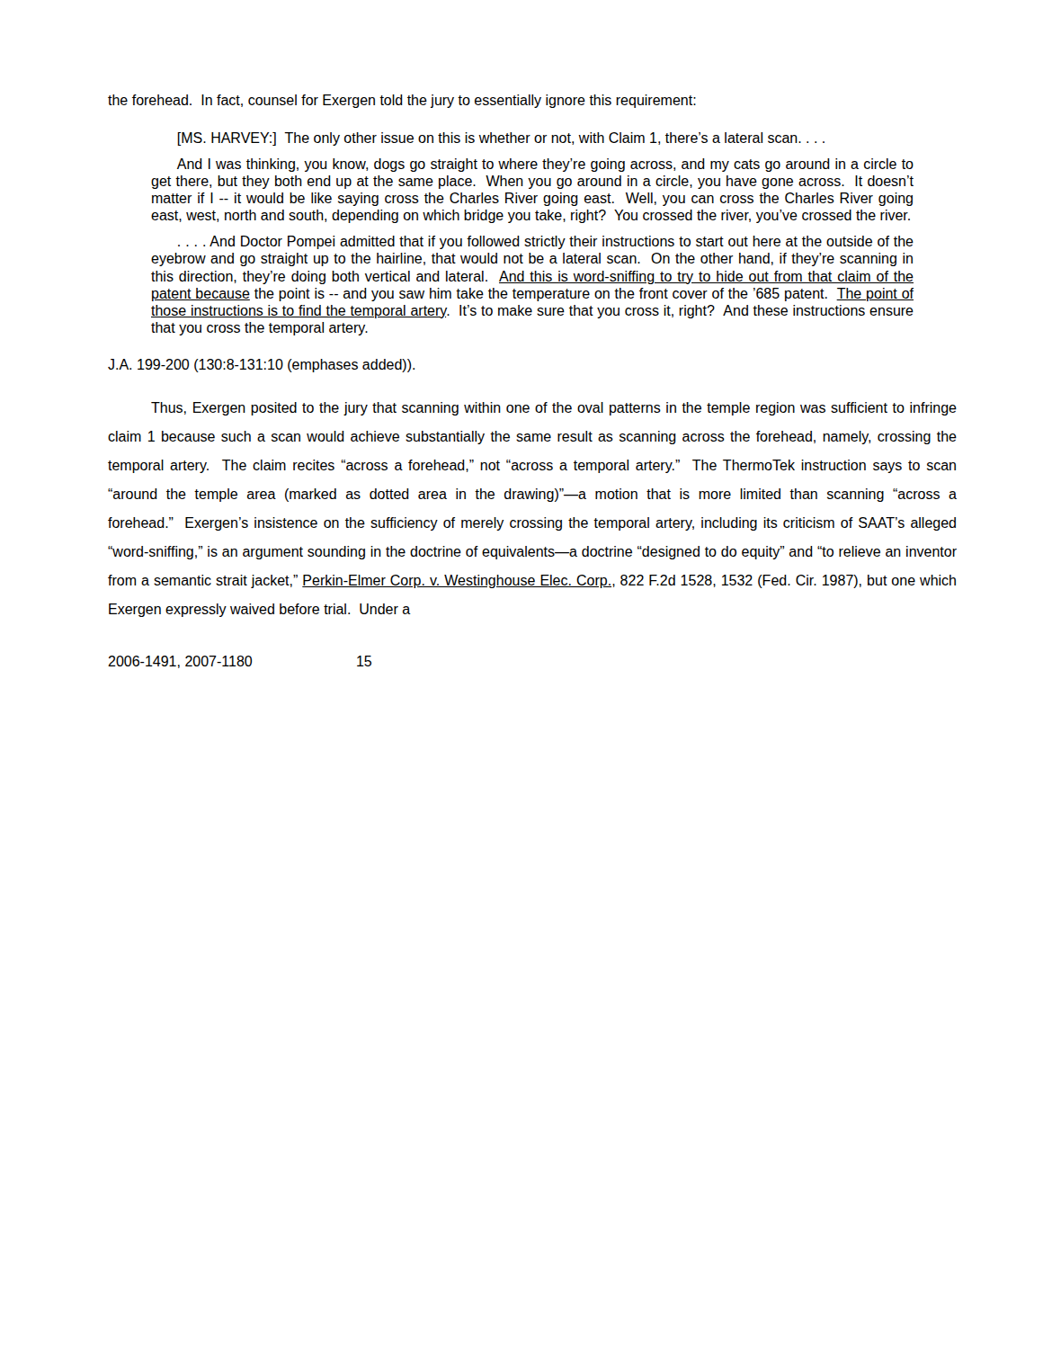the forehead. In fact, counsel for Exergen told the jury to essentially ignore this requirement:
[MS. HARVEY:] The only other issue on this is whether or not, with Claim 1, there’s a lateral scan. . . .
And I was thinking, you know, dogs go straight to where they’re going across, and my cats go around in a circle to get there, but they both end up at the same place. When you go around in a circle, you have gone across. It doesn’t matter if I -- it would be like saying cross the Charles River going east. Well, you can cross the Charles River going east, west, north and south, depending on which bridge you take, right? You crossed the river, you’ve crossed the river.
. . . . And Doctor Pompei admitted that if you followed strictly their instructions to start out here at the outside of the eyebrow and go straight up to the hairline, that would not be a lateral scan. On the other hand, if they’re scanning in this direction, they’re doing both vertical and lateral. And this is word-sniffing to try to hide out from that claim of the patent because the point is -- and you saw him take the temperature on the front cover of the ’685 patent. The point of those instructions is to find the temporal artery. It’s to make sure that you cross it, right? And these instructions ensure that you cross the temporal artery.
J.A. 199-200 (130:8-131:10 (emphases added)).
Thus, Exergen posited to the jury that scanning within one of the oval patterns in the temple region was sufficient to infringe claim 1 because such a scan would achieve substantially the same result as scanning across the forehead, namely, crossing the temporal artery. The claim recites “across a forehead,” not “across a temporal artery.” The ThermoTek instruction says to scan “around the temple area (marked as dotted area in the drawing)”—a motion that is more limited than scanning “across a forehead.” Exergen’s insistence on the sufficiency of merely crossing the temporal artery, including its criticism of SAAT’s alleged “word-sniffing,” is an argument sounding in the doctrine of equivalents—a doctrine “designed to do equity” and “to relieve an inventor from a semantic strait jacket,” Perkin-Elmer Corp. v. Westinghouse Elec. Corp., 822 F.2d 1528, 1532 (Fed. Cir. 1987), but one which Exergen expressly waived before trial. Under a
2006-1491, 2007-1180 15